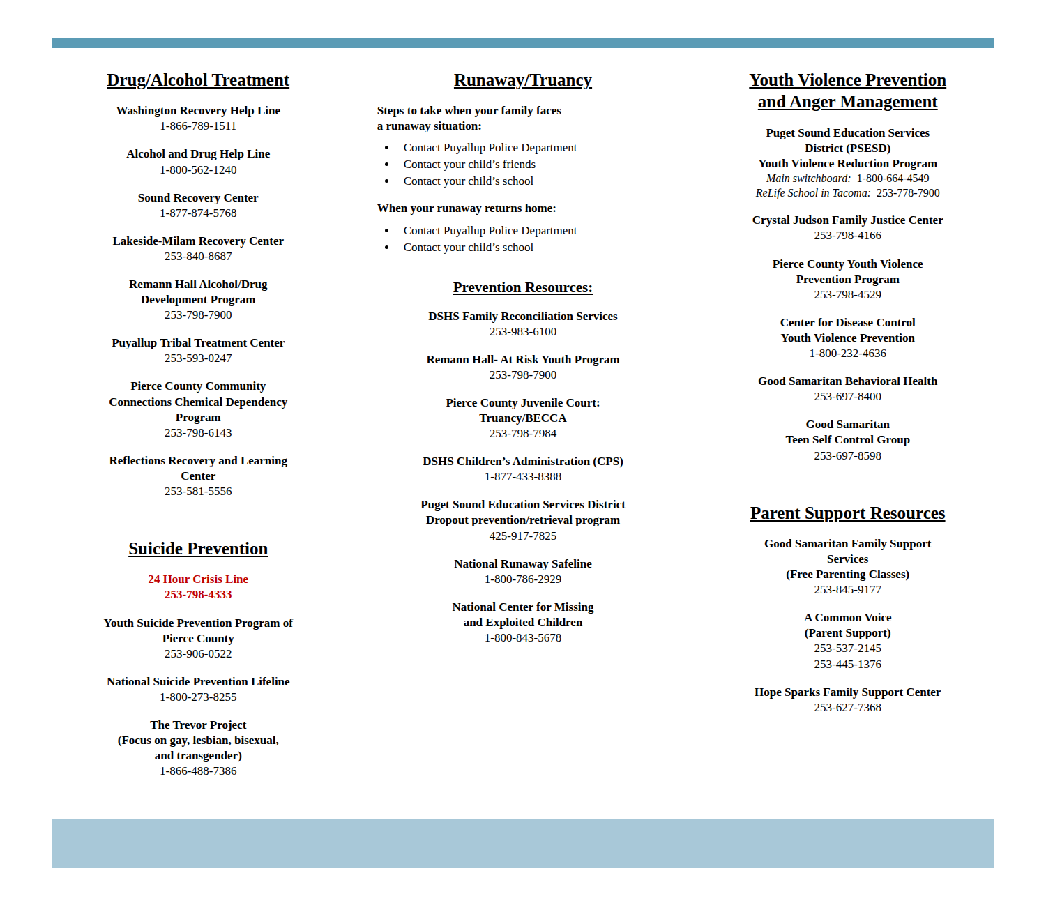Drug/Alcohol Treatment
Washington Recovery Help Line
1-866-789-1511
Alcohol and Drug Help Line
1-800-562-1240
Sound Recovery Center
1-877-874-5768
Lakeside-Milam Recovery Center
253-840-8687
Remann Hall Alcohol/Drug
Development Program
253-798-7900
Puyallup Tribal Treatment Center
253-593-0247
Pierce County Community
Connections Chemical Dependency
Program
253-798-6143
Reflections Recovery and Learning
Center
253-581-5556
Suicide Prevention
24 Hour Crisis Line
253-798-4333
Youth Suicide Prevention Program of
Pierce County
253-906-0522
National Suicide Prevention Lifeline
1-800-273-8255
The Trevor Project
(Focus on gay, lesbian, bisexual,
and transgender)
1-866-488-7386
Runaway/Truancy
Steps to take when your family faces
a runaway situation:
Contact Puyallup Police Department
Contact your child’s friends
Contact your child’s school
When your runaway returns home:
Contact Puyallup Police Department
Contact your child’s school
Prevention Resources:
DSHS Family Reconciliation Services
253-983-6100
Remann Hall- At Risk Youth Program
253-798-7900
Pierce County Juvenile Court:
Truancy/BECCA
253-798-7984
DSHS Children’s Administration (CPS)
1-877-433-8388
Puget Sound Education Services District
Dropout prevention/retrieval program
425-917-7825
National Runaway Safeline
1-800-786-2929
National Center for Missing
and Exploited Children
1-800-843-5678
Youth Violence Prevention
and Anger Management
Puget Sound Education Services
District (PSESD)
Youth Violence Reduction Program
Main switchboard: 1-800-664-4549
ReLife School in Tacoma: 253-778-7900
Crystal Judson Family Justice Center
253-798-4166
Pierce County Youth Violence
Prevention Program
253-798-4529
Center for Disease Control
Youth Violence Prevention
1-800-232-4636
Good Samaritan Behavioral Health
253-697-8400
Good Samaritan
Teen Self Control Group
253-697-8598
Parent Support Resources
Good Samaritan Family Support
Services
(Free Parenting Classes)
253-845-9177
A Common Voice
(Parent Support)
253-537-2145
253-445-1376
Hope Sparks Family Support Center
253-627-7368